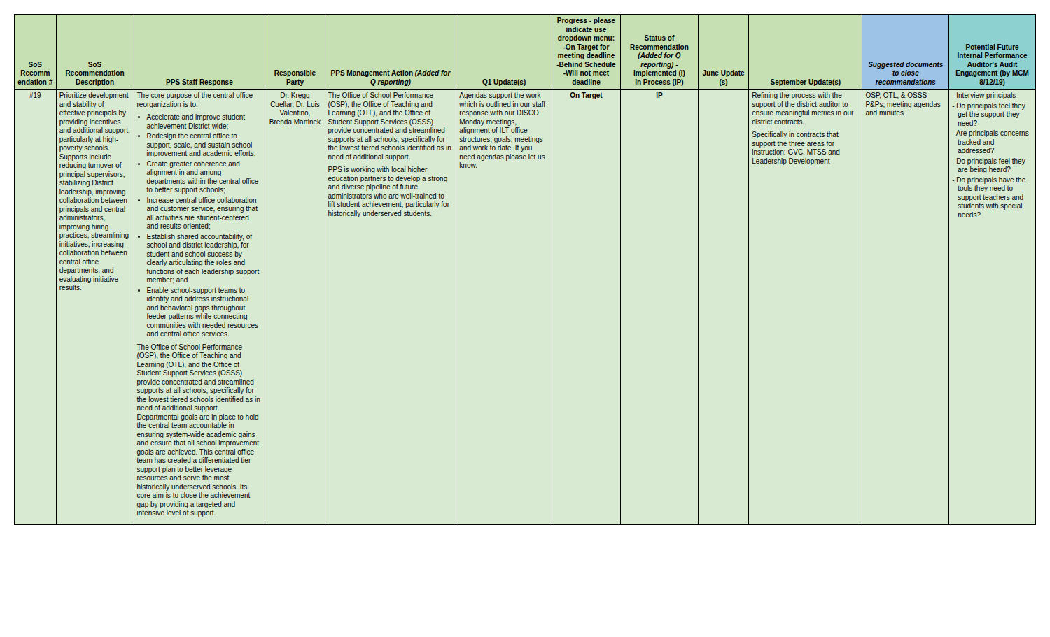| SoS Recomm endation # | SoS Recommendation Description | PPS Staff Response | Responsible Party | PPS Management Action (Added for Q reporting) | Q1 Update(s) | Progress - please indicate use dropdown menu: -On Target for meeting deadline -Behind Schedule -Will not meet deadline | Status of Recommendation (Added for Q reporting) - Implemented (I) In Process (IP) | June Update (s) | September Update(s) | Suggested documents to close recommendations | Potential Future Internal Performance Auditor's Audit Engagement (by MCM 8/12/19) |
| --- | --- | --- | --- | --- | --- | --- | --- | --- | --- | --- | --- |
| #19 | Prioritize development and stability of effective principals by providing incentives and additional support, particularly at high-poverty schools. Supports include reducing turnover of principal supervisors, stabilizing District leadership, improving collaboration between principals and central administrators, improving hiring practices, streamlining initiatives, increasing collaboration between central office departments, and evaluating initiative results. | The core purpose of the central office reorganization is to: Accelerate and improve student achievement District-wide; Redesign the central office to support, scale, and sustain school improvement and academic efforts; Create greater coherence and alignment in and among departments within the central office to better support schools; Increase central office collaboration and customer service, ensuring that all activities are student-centered and results-oriented; Establish shared accountability, of school and district leadership, for student and school success by clearly articulating the roles and functions of each leadership support member; and Enable school-support teams to identify and address instructional and behavioral gaps throughout feeder patterns while connecting communities with needed resources and central office services. The Office of School Performance (OSP), the Office of Teaching and Learning (OTL), and the Office of Student Support Services (OSSS) provide concentrated and streamlined supports at all schools, specifically for the lowest tiered schools identified as in need of additional support. Departmental goals are in place to hold the central team accountable in ensuring system-wide academic gains and ensure that all school improvement goals are achieved. This central office team has created a differentiated tier support plan to better leverage resources and serve the most historically underserved schools. Its core aim is to close the achievement gap by providing a targeted and intensive level of support. | Dr. Kregg Cuellar, Dr. Luis Valentino, Brenda Martinek | The Office of School Performance (OSP), the Office of Teaching and Learning (OTL), and the Office of Student Support Services (OSSS) provide concentrated and streamlined supports at all schools, specifically for the lowest tiered schools identified as in need of additional support. PPS is working with local higher education partners to develop a strong and diverse pipeline of future administrators who are well-trained to lift student achievement, particularly for historically underserved students. | Agendas support the work which is outlined in our staff response with our DISCO Monday meetings, alignment of ILT office structures, goals, meetings and work to date. If you need agendas please let us know. | On Target | IP | | Refining the process with the support of the district auditor to ensure meaningful metrics in our district contracts. Specifically in contracts that support the three areas for instruction: GVC, MTSS and Leadership Development | OSP, OTL, & OSSS P&Ps; meeting agendas and minutes | - Interview principals - Do principals feel they get the support they need? - Are principals concerns tracked and addressed? - Do principals feel they are being heard? - Do principals have the tools they need to support teachers and students with special needs? |